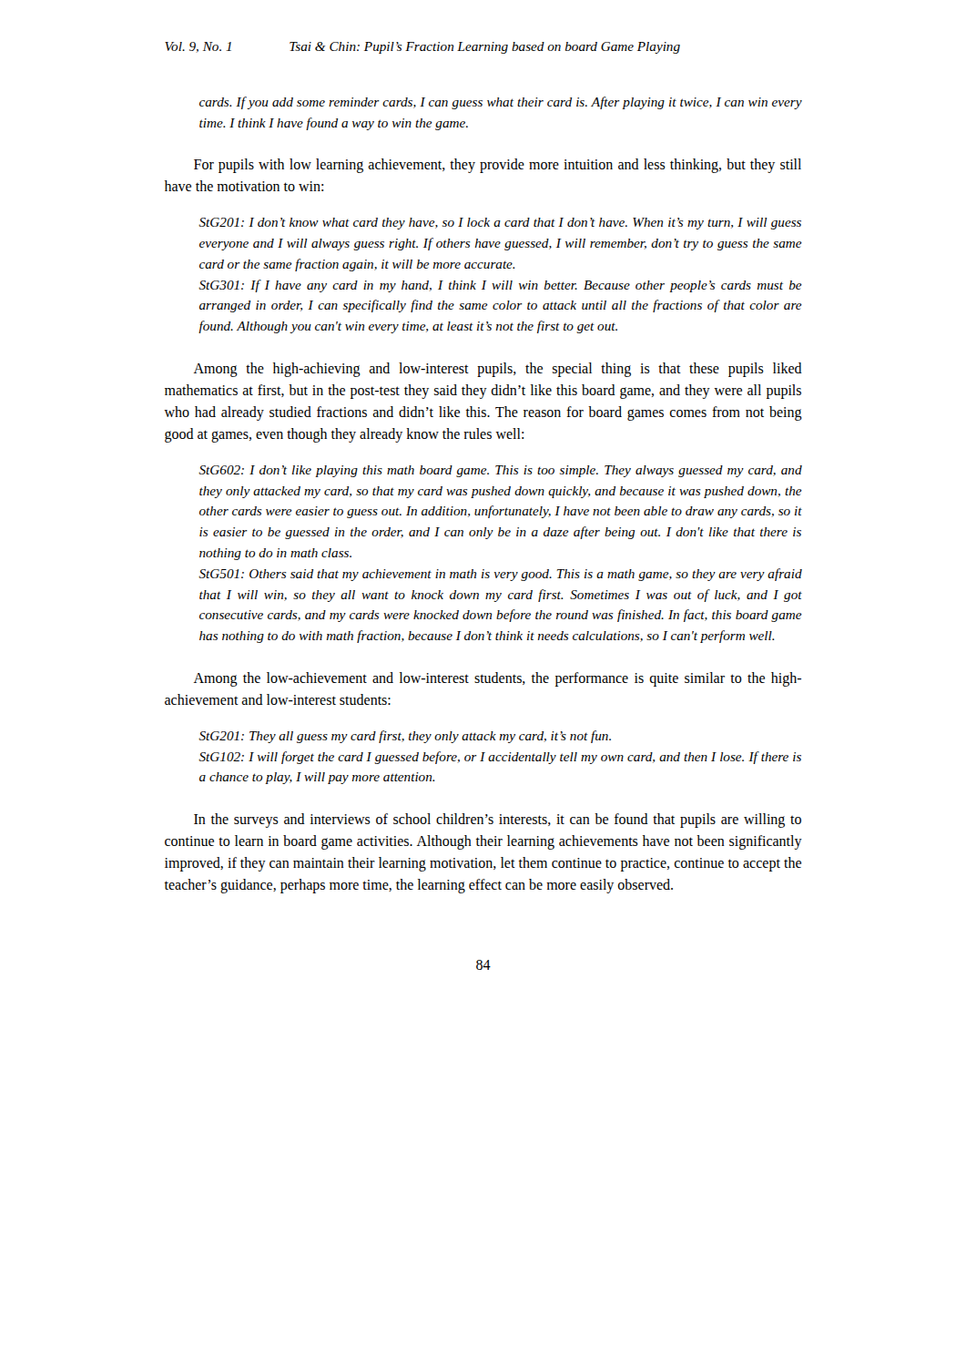Vol. 9, No. 1 Tsai & Chin: Pupil’s Fraction Learning based on board Game Playing
cards. If you add some reminder cards, I can guess what their card is. After playing it twice, I can win every time. I think I have found a way to win the game.
For pupils with low learning achievement, they provide more intuition and less thinking, but they still have the motivation to win:
StG201: I don’t know what card they have, so I lock a card that I don’t have. When it’s my turn, I will guess everyone and I will always guess right. If others have guessed, I will remember, don’t try to guess the same card or the same fraction again, it will be more accurate.
StG301: If I have any card in my hand, I think I will win better. Because other people’s cards must be arranged in order, I can specifically find the same color to attack until all the fractions of that color are found. Although you can't win every time, at least it’s not the first to get out.
Among the high-achieving and low-interest pupils, the special thing is that these pupils liked mathematics at first, but in the post-test they said they didn’t like this board game, and they were all pupils who had already studied fractions and didn’t like this. The reason for board games comes from not being good at games, even though they already know the rules well:
StG602: I don’t like playing this math board game. This is too simple. They always guessed my card, and they only attacked my card, so that my card was pushed down quickly, and because it was pushed down, the other cards were easier to guess out. In addition, unfortunately, I have not been able to draw any cards, so it is easier to be guessed in the order, and I can only be in a daze after being out. I don't like that there is nothing to do in math class.
StG501: Others said that my achievement in math is very good. This is a math game, so they are very afraid that I will win, so they all want to knock down my card first. Sometimes I was out of luck, and I got consecutive cards, and my cards were knocked down before the round was finished. In fact, this board game has nothing to do with math fraction, because I don’t think it needs calculations, so I can't perform well.
Among the low-achievement and low-interest students, the performance is quite similar to the high-achievement and low-interest students:
StG201: They all guess my card first, they only attack my card, it’s not fun.
StG102: I will forget the card I guessed before, or I accidentally tell my own card, and then I lose. If there is a chance to play, I will pay more attention.
In the surveys and interviews of school children’s interests, it can be found that pupils are willing to continue to learn in board game activities. Although their learning achievements have not been significantly improved, if they can maintain their learning motivation, let them continue to practice, continue to accept the teacher’s guidance, perhaps more time, the learning effect can be more easily observed.
84